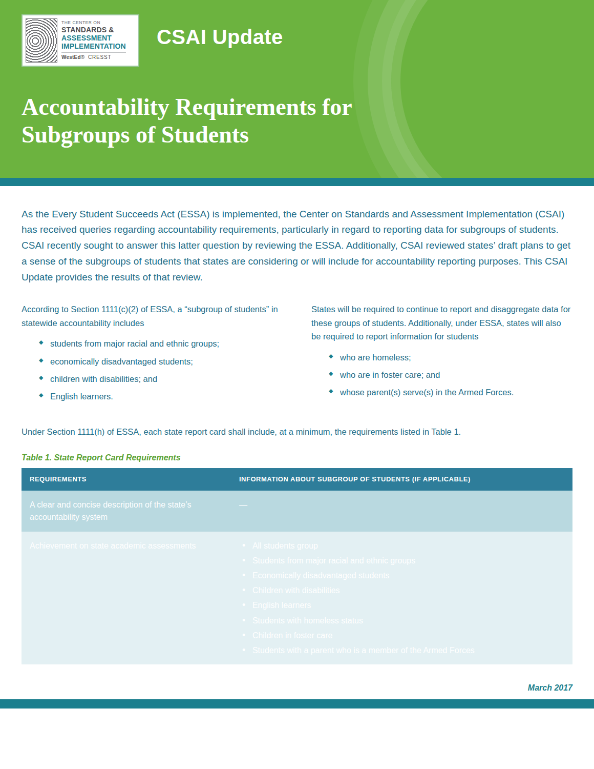The Center on Standards & Assessment Implementation WestEd® CRESST
CSAI Update
Accountability Requirements for
Subgroups of Students
As the Every Student Succeeds Act (ESSA) is implemented, the Center on Standards and Assessment Implementation (CSAI) has received queries regarding accountability requirements, particularly in regard to reporting data for subgroups of students. CSAI recently sought to answer this latter question by reviewing the ESSA. Additionally, CSAI reviewed states’ draft plans to get a sense of the subgroups of students that states are considering or will include for accountability reporting purposes. This CSAI Update provides the results of that review.
According to Section 1111(c)(2) of ESSA, a “subgroup of students” in statewide accountability includes
students from major racial and ethnic groups;
economically disadvantaged students;
children with disabilities; and
English learners.
States will be required to continue to report and disaggregate data for these groups of students. Additionally, under ESSA, states will also be required to report information for students
who are homeless;
who are in foster care; and
whose parent(s) serve(s) in the Armed Forces.
Under Section 1111(h) of ESSA, each state report card shall include, at a minimum, the requirements listed in Table 1.
Table 1. State Report Card Requirements
| Requirements | Information about subgroup of students (if applicable) |
| --- | --- |
| A clear and concise description of the state’s accountability system | — |
| Achievement on state academic assessments | All students group Students from major racial and ethnic groups Economically disadvantaged students Children with disabilities English learners Students with homeless status Children in foster care Students with a parent who is a member of the Armed Forces |
March 2017